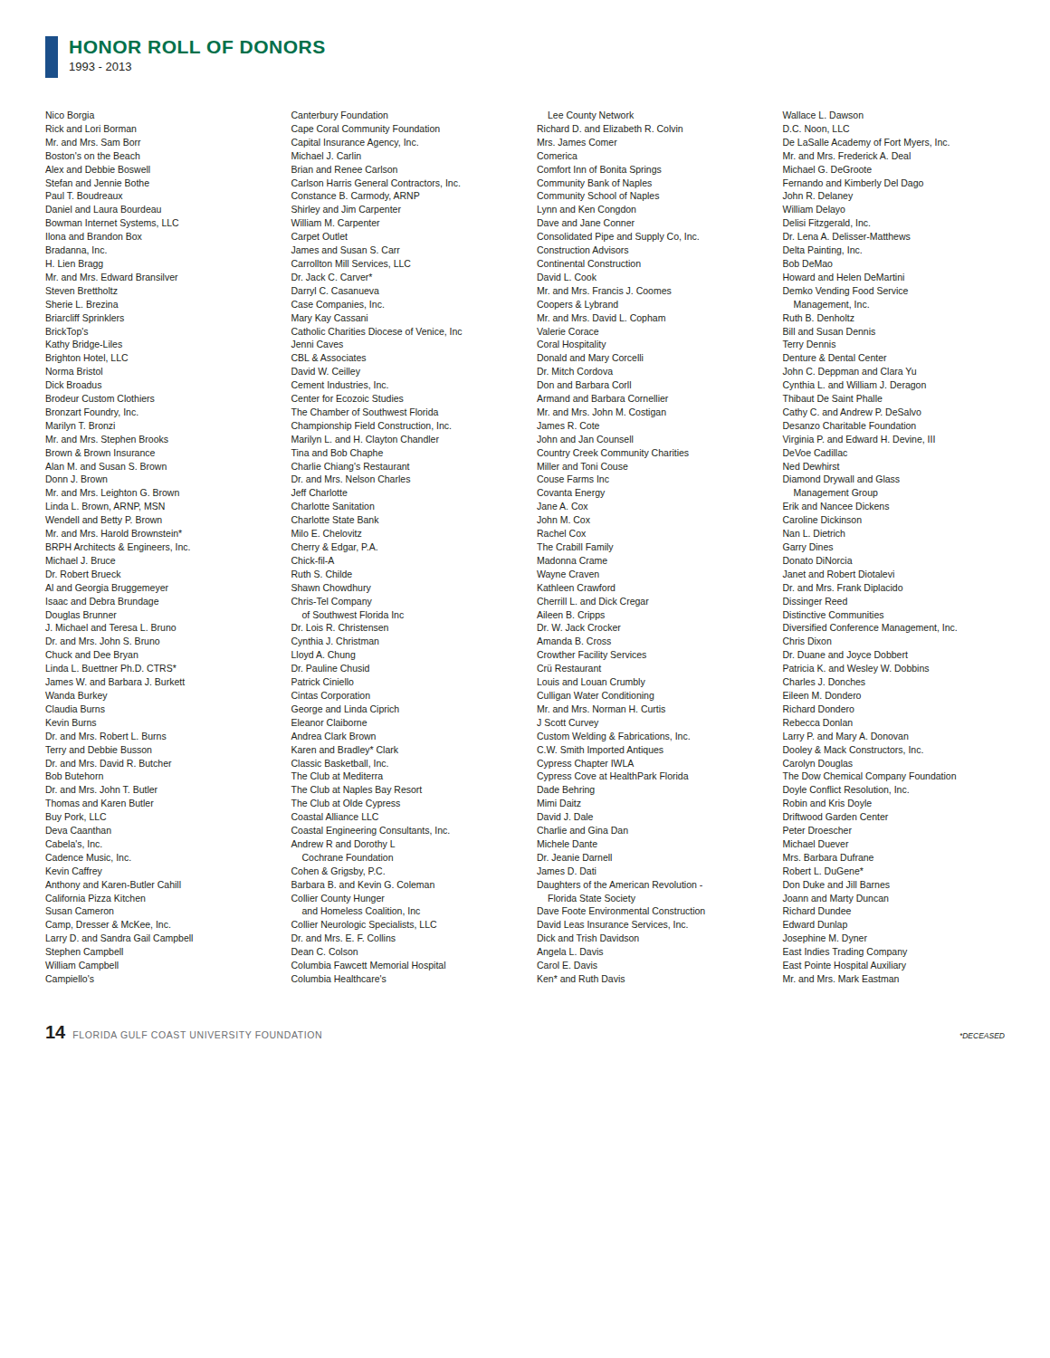HONOR ROLL OF DONORS
1993 - 2013
Nico Borgia
Rick and Lori Borman
Mr. and Mrs. Sam Borr
Boston's on the Beach
Alex and Debbie Boswell
Stefan and Jennie Bothe
Paul T. Boudreaux
Daniel and Laura Bourdeau
Bowman Internet Systems, LLC
Ilona and Brandon Box
Bradanna, Inc.
H. Lien Bragg
Mr. and Mrs. Edward Bransilver
Steven Brettholtz
Sherie L. Brezina
Briarcliff Sprinklers
BrickTop's
Kathy Bridge-Liles
Brighton Hotel, LLC
Norma Bristol
Dick Broadus
Brodeur Custom Clothiers
Bronzart Foundry, Inc.
Marilyn T. Bronzi
Mr. and Mrs. Stephen Brooks
Brown & Brown Insurance
Alan M. and Susan S. Brown
Donn J. Brown
Mr. and Mrs. Leighton G. Brown
Linda L. Brown, ARNP, MSN
Wendell and Betty P. Brown
Mr. and Mrs. Harold Brownstein*
BRPH Architects & Engineers, Inc.
Michael J. Bruce
Dr. Robert Brueck
Al and Georgia Bruggemeyer
Isaac and Debra Brundage
Douglas Brunner
J. Michael and Teresa L. Bruno
Dr. and Mrs. John S. Bruno
Chuck and Dee Bryan
Linda L. Buettner Ph.D. CTRS*
James W. and Barbara J. Burkett
Wanda Burkey
Claudia Burns
Kevin Burns
Dr. and Mrs. Robert L. Burns
Terry and Debbie Busson
Dr. and Mrs. David R. Butcher
Bob Butehorn
Dr. and Mrs. John T. Butler
Thomas and Karen Butler
Buy Pork, LLC
Deva Caanthan
Cabela's, Inc.
Cadence Music, Inc.
Kevin Caffrey
Anthony and Karen-Butler Cahill
California Pizza Kitchen
Susan Cameron
Camp, Dresser & McKee, Inc.
Larry D. and Sandra Gail Campbell
Stephen Campbell
William Campbell
Campiello's
Canterbury Foundation
Cape Coral Community Foundation
Capital Insurance Agency, Inc.
Michael J. Carlin
Brian and Renee Carlson
Carlson Harris General Contractors, Inc.
Constance B. Carmody, ARNP
Shirley and Jim Carpenter
William M. Carpenter
Carpet Outlet
James and Susan S. Carr
Carrollton Mill Services, LLC
Dr. Jack C. Carver*
Darryl C. Casanueva
Case Companies, Inc.
Mary Kay Cassani
Catholic Charities Diocese of Venice, Inc
Jenni Caves
CBL & Associates
David W. Ceilley
Cement Industries, Inc.
Center for Ecozoic Studies
The Chamber of Southwest Florida
Championship Field Construction, Inc.
Marilyn L. and H. Clayton Chandler
Tina and Bob Chaphe
Charlie Chiang's Restaurant
Dr. and Mrs. Nelson Charles
Jeff Charlotte
Charlotte Sanitation
Charlotte State Bank
Milo E. Chelovitz
Cherry & Edgar, P.A.
Chick-fil-A
Ruth S. Childe
Shawn Chowdhury
Chris-Tel Company
of Southwest Florida Inc
Dr. Lois R. Christensen
Cynthia J. Christman
Lloyd A. Chung
Dr. Pauline Chusid
Patrick Ciniello
Cintas Corporation
George and Linda Ciprich
Eleanor Claiborne
Andrea Clark Brown
Karen and Bradley* Clark
Classic Basketball, Inc.
The Club at Mediterra
The Club at Naples Bay Resort
The Club at Olde Cypress
Coastal Alliance LLC
Coastal Engineering Consultants, Inc.
Andrew R and Dorothy L
Cochrane Foundation
Cohen & Grigsby, P.C.
Barbara B. and Kevin G. Coleman
Collier County Hunger
and Homeless Coalition, Inc
Collier Neurologic Specialists, LLC
Dr. and Mrs. E. F. Collins
Dean C. Colson
Columbia Fawcett Memorial Hospital
Columbia Healthcare's
Lee County Network
Richard D. and Elizabeth R. Colvin
Mrs. James Comer
Comerica
Comfort Inn of Bonita Springs
Community Bank of Naples
Community School of Naples
Lynn and Ken Congdon
Dave and Jane Conner
Consolidated Pipe and Supply Co, Inc.
Construction Advisors
Continental Construction
David L. Cook
Mr. and Mrs. Francis J. Coomes
Coopers & Lybrand
Mr. and Mrs. David L. Copham
Valerie Corace
Coral Hospitality
Donald and Mary Corcelli
Dr. Mitch Cordova
Don and Barbara Corll
Armand and Barbara Cornellier
Mr. and Mrs. John M. Costigan
James R. Cote
John and Jan Counsell
Country Creek Community Charities
Miller and Toni Couse
Couse Farms Inc
Covanta Energy
Jane A. Cox
John M. Cox
Rachel Cox
The Crabill Family
Madonna Crame
Wayne Craven
Kathleen Crawford
Cherrill L. and Dick Cregar
Aileen B. Cripps
Dr. W. Jack Crocker
Amanda B. Cross
Crowther Facility Services
Crü Restaurant
Louis and Louan Crumbly
Culligan Water Conditioning
Mr. and Mrs. Norman H. Curtis
J Scott Curvey
Custom Welding & Fabrications, Inc.
C.W. Smith Imported Antiques
Cypress Chapter IWLA
Cypress Cove at HealthPark Florida
Dade Behring
Mimi Daitz
David J. Dale
Charlie and Gina Dan
Michele Dante
Dr. Jeanie Darnell
James D. Dati
Daughters of the American Revolution -
Florida State Society
Dave Foote Environmental Construction
David Leas Insurance Services, Inc.
Dick and Trish Davidson
Angela L. Davis
Carol E. Davis
Ken* and Ruth Davis
Wallace L. Dawson
D.C. Noon, LLC
De LaSalle Academy of Fort Myers, Inc.
Mr. and Mrs. Frederick A. Deal
Michael G. DeGroote
Fernando and Kimberly Del Dago
John R. Delaney
William Delayo
Delisi Fitzgerald, Inc.
Dr. Lena A. Delisser-Matthews
Delta Painting, Inc.
Bob DeMao
Howard and Helen DeMartini
Demko Vending Food Service
Management, Inc.
Ruth B. Denholtz
Bill and Susan Dennis
Terry Dennis
Denture & Dental Center
John C. Deppman and Clara Yu
Cynthia L. and William J. Deragon
Thibaut De Saint Phalle
Cathy C. and Andrew P. DeSalvo
Desanzo Charitable Foundation
Virginia P. and Edward H. Devine, III
DeVoe Cadillac
Ned Dewhirst
Diamond Drywall and Glass
Management Group
Erik and Nancee Dickens
Caroline Dickinson
Nan L. Dietrich
Garry Dines
Donato DiNorcia
Janet and Robert Diotalevi
Dr. and Mrs. Frank Diplacido
Dissinger Reed
Distinctive Communities
Diversified Conference Management, Inc.
Chris Dixon
Dr. Duane and Joyce Dobbert
Patricia K. and Wesley W. Dobbins
Charles J. Donches
Eileen M. Dondero
Richard Dondero
Rebecca Donlan
Larry P. and Mary A. Donovan
Dooley & Mack Constructors, Inc.
Carolyn Douglas
The Dow Chemical Company Foundation
Doyle Conflict Resolution, Inc.
Robin and Kris Doyle
Driftwood Garden Center
Peter Droescher
Michael Duever
Mrs. Barbara Dufrane
Robert L. DuGene*
Don Duke and Jill Barnes
Joann and Marty Duncan
Richard Dundee
Edward Dunlap
Josephine M. Dyner
East Indies Trading Company
East Pointe Hospital Auxiliary
Mr. and Mrs. Mark Eastman
14 FLORIDA GULF COAST UNIVERSITY FOUNDATION
*DECEASED